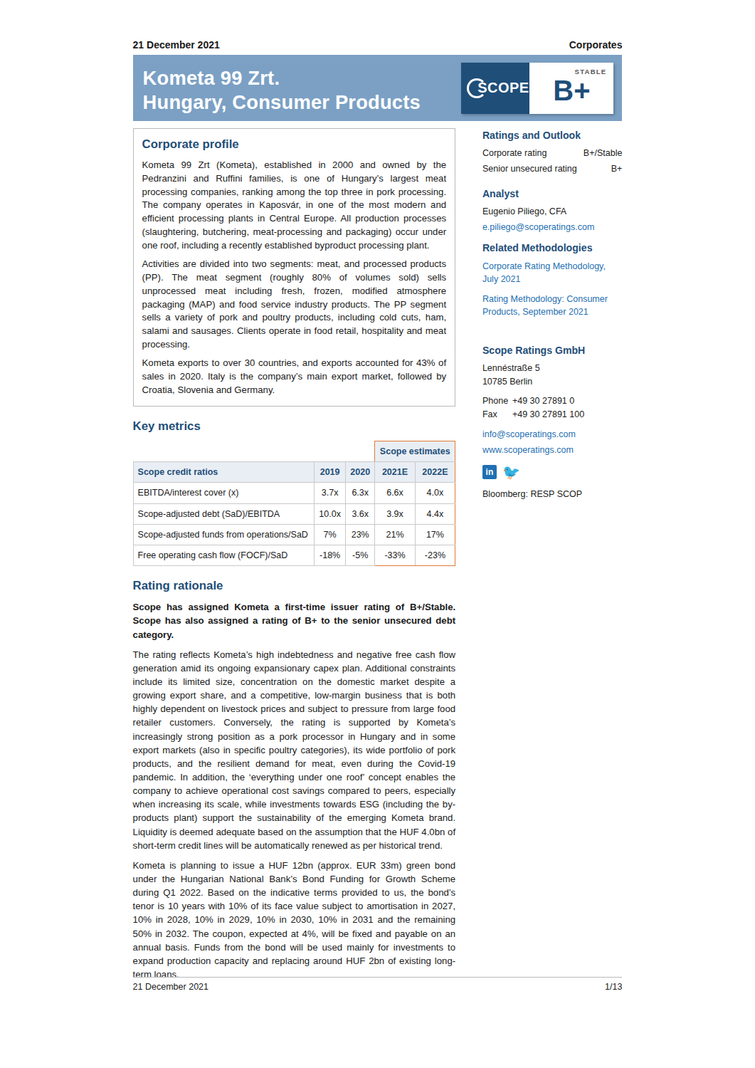21 December 2021
Corporates
Kometa 99 Zrt.
Hungary, Consumer Products
SCOPE
STABLE B+
Corporate profile
Kometa 99 Zrt (Kometa), established in 2000 and owned by the Pedranzini and Ruffini families, is one of Hungary’s largest meat processing companies, ranking among the top three in pork processing. The company operates in Kaposvár, in one of the most modern and efficient processing plants in Central Europe. All production processes (slaughtering, butchering, meat-processing and packaging) occur under one roof, including a recently established byproduct processing plant.
Activities are divided into two segments: meat, and processed products (PP). The meat segment (roughly 80% of volumes sold) sells unprocessed meat including fresh, frozen, modified atmosphere packaging (MAP) and food service industry products. The PP segment sells a variety of pork and poultry products, including cold cuts, ham, salami and sausages. Clients operate in food retail, hospitality and meat processing.
Kometa exports to over 30 countries, and exports accounted for 43% of sales in 2020. Italy is the company’s main export market, followed by Croatia, Slovenia and Germany.
Key metrics
| | | | Scope estimates |
| --- | --- | --- | --- |
| Scope credit ratios | 2019 | 2020 | 2021E | 2022E |
| EBITDA/interest cover (x) | 3.7x | 6.3x | 6.6x | 4.0x |
| Scope-adjusted debt (SaD)/EBITDA | 10.0x | 3.6x | 3.9x | 4.4x |
| Scope-adjusted funds from operations/SaD | 7% | 23% | 21% | 17% |
| Free operating cash flow (FOCF)/SaD | -18% | -5% | -33% | -23% |
Rating rationale
Scope has assigned Kometa a first-time issuer rating of B+/Stable. Scope has also assigned a rating of B+ to the senior unsecured debt category.
The rating reflects Kometa’s high indebtedness and negative free cash flow generation amid its ongoing expansionary capex plan. Additional constraints include its limited size, concentration on the domestic market despite a growing export share, and a competitive, low-margin business that is both highly dependent on livestock prices and subject to pressure from large food retailer customers. Conversely, the rating is supported by Kometa’s increasingly strong position as a pork processor in Hungary and in some export markets (also in specific poultry categories), its wide portfolio of pork products, and the resilient demand for meat, even during the Covid-19 pandemic. In addition, the ‘everything under one roof’ concept enables the company to achieve operational cost savings compared to peers, especially when increasing its scale, while investments towards ESG (including the by-products plant) support the sustainability of the emerging Kometa brand. Liquidity is deemed adequate based on the assumption that the HUF 4.0bn of short-term credit lines will be automatically renewed as per historical trend.
Kometa is planning to issue a HUF 12bn (approx. EUR 33m) green bond under the Hungarian National Bank’s Bond Funding for Growth Scheme during Q1 2022. Based on the indicative terms provided to us, the bond’s tenor is 10 years with 10% of its face value subject to amortisation in 2027, 10% in 2028, 10% in 2029, 10% in 2030, 10% in 2031 and the remaining 50% in 2032. The coupon, expected at 4%, will be fixed and payable on an annual basis. Funds from the bond will be used mainly for investments to expand production capacity and replacing around HUF 2bn of existing long-term loans.
Ratings and Outlook
Corporate rating B+/Stable
Senior unsecured rating B+
Analyst
Eugenio Piliego, CFA
e.piliego@scoperatings.com
Related Methodologies
Corporate Rating Methodology, July 2021
Rating Methodology: Consumer Products, September 2021
Scope Ratings GmbH
Lennéstraße 5
10785 Berlin
Phone
+49 30 27891 0
Fax
+49 30 27891 100
info@scoperatings.com
www.scoperatings.com
in 🐦
Bloomberg: RESP SCOP
21 December 2021
1/13